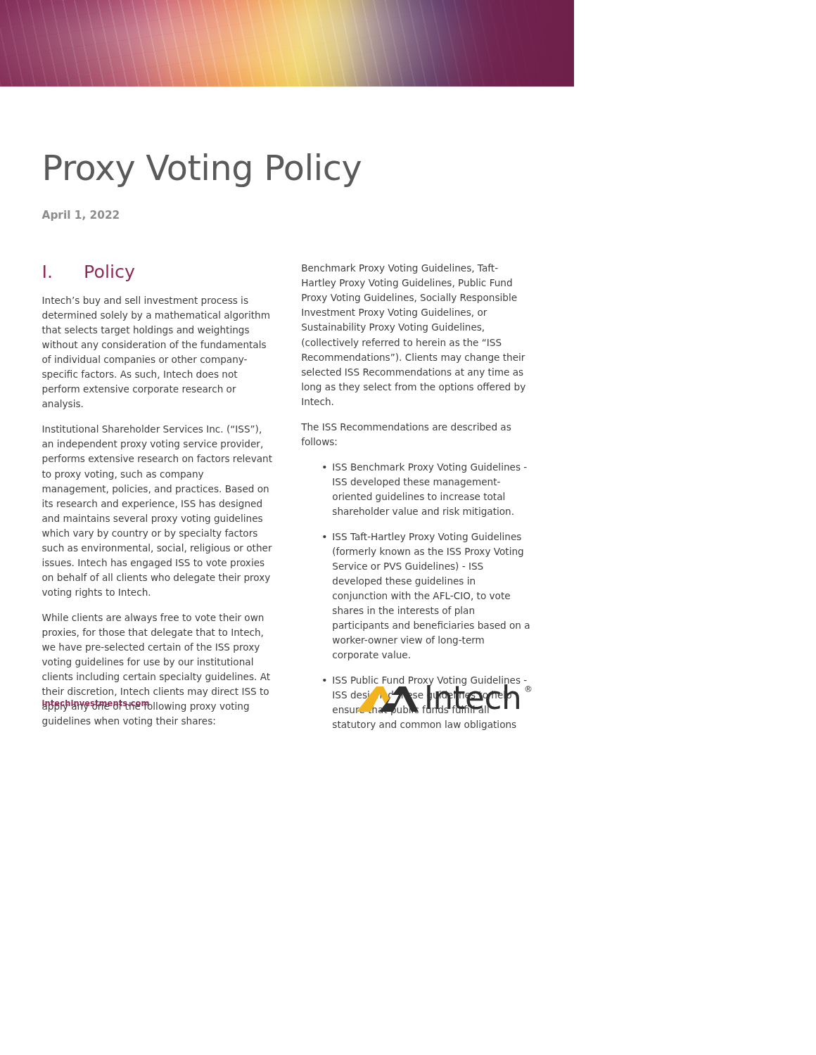Proxy Voting Policy
April 1, 2022
I. Policy
Intech’s buy and sell investment process is determined solely by a mathematical algorithm that selects target holdings and weightings without any consideration of the fundamentals of individual companies or other company-specific factors. As such, Intech does not perform extensive corporate research or analysis.
Institutional Shareholder Services Inc. (“ISS”), an independent proxy voting service provider, performs extensive research on factors relevant to proxy voting, such as company management, policies, and practices. Based on its research and experience, ISS has designed and maintains several proxy voting guidelines which vary by country or by specialty factors such as environmental, social, religious or other issues. Intech has engaged ISS to vote proxies on behalf of all clients who delegate their proxy voting rights to Intech.
While clients are always free to vote their own proxies, for those that delegate that to Intech, we have pre-selected certain of the ISS proxy voting guidelines for use by our institutional clients including certain specialty guidelines. At their discretion, Intech clients may direct ISS to apply any one of the following proxy voting guidelines when voting their shares: Benchmark Proxy Voting Guidelines, Taft-Hartley Proxy Voting Guidelines, Public Fund Proxy Voting Guidelines, Socially Responsible Investment Proxy Voting Guidelines, or Sustainability Proxy Voting Guidelines, (collectively referred to herein as the “ISS Recommendations”). Clients may change their selected ISS Recommendations at any time as long as they select from the options offered by Intech.
The ISS Recommendations are described as follows:
ISS Benchmark Proxy Voting Guidelines - ISS developed these management-oriented guidelines to increase total shareholder value and risk mitigation.
ISS Taft-Hartley Proxy Voting Guidelines (formerly known as the ISS Proxy Voting Service or PVS Guidelines) - ISS developed these guidelines in conjunction with the AFL-CIO, to vote shares in the interests of plan participants and beneficiaries based on a worker-owner view of long-term corporate value.
ISS Public Fund Proxy Voting Guidelines - ISS designed these guidelines to help ensure that public funds fulfill all statutory and common law obligations governing proxy voting with the intent of maximizing long-term economic benefits of its plan participants, beneficiaries and citizens of the state in which the fund resides.
ISS Socially Responsible Investment Proxy Voting Guidelines - These guidelines recognize that socially responsible institutional shareholders are concerned not only with
intechinvestments.com
Intech®